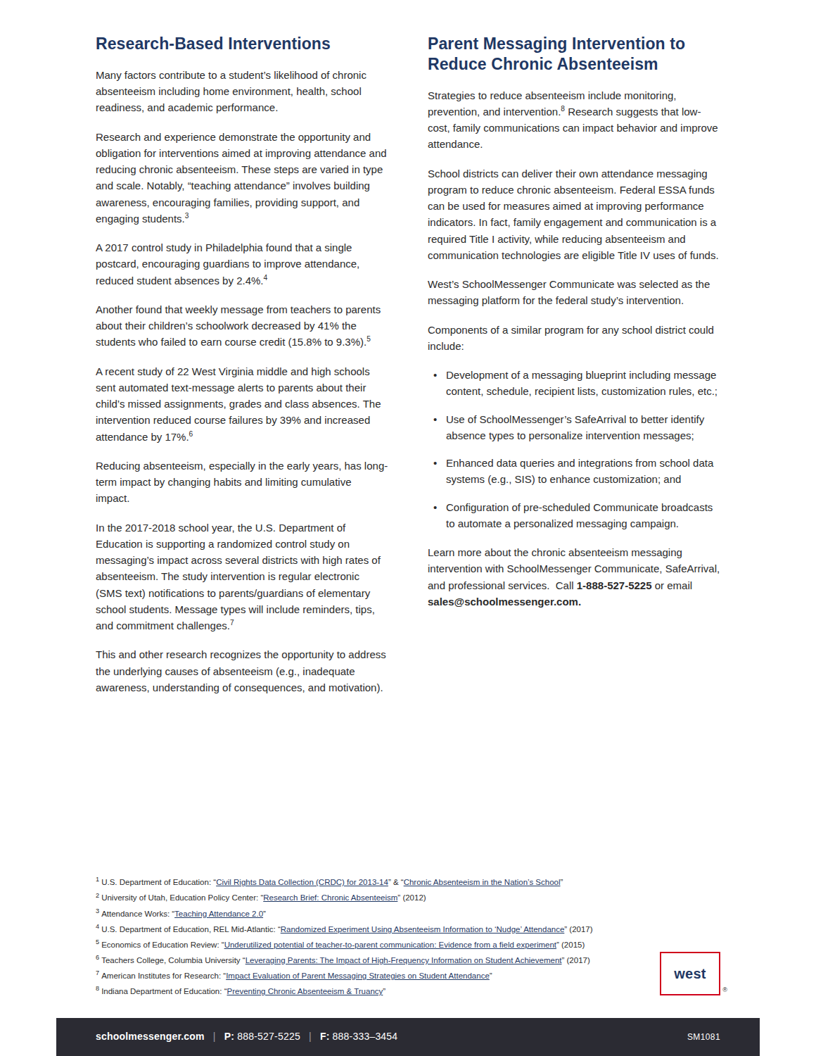Research-Based Interventions
Many factors contribute to a student’s likelihood of chronic absenteeism including home environment, health, school readiness, and academic performance.
Research and experience demonstrate the opportunity and obligation for interventions aimed at improving attendance and reducing chronic absenteeism. These steps are varied in type and scale. Notably, “teaching attendance” involves building awareness, encouraging families, providing support, and engaging students.3
A 2017 control study in Philadelphia found that a single postcard, encouraging guardians to improve attendance, reduced student absences by 2.4%.4
Another found that weekly message from teachers to parents about their children’s schoolwork decreased by 41% the students who failed to earn course credit (15.8% to 9.3%).5
A recent study of 22 West Virginia middle and high schools sent automated text-message alerts to parents about their child’s missed assignments, grades and class absences. The intervention reduced course failures by 39% and increased attendance by 17%.6
Reducing absenteeism, especially in the early years, has long-term impact by changing habits and limiting cumulative impact.
In the 2017-2018 school year, the U.S. Department of Education is supporting a randomized control study on messaging’s impact across several districts with high rates of absenteeism. The study intervention is regular electronic (SMS text) notifications to parents/guardians of elementary school students. Message types will include reminders, tips, and commitment challenges.7
This and other research recognizes the opportunity to address the underlying causes of absenteeism (e.g., inadequate awareness, understanding of consequences, and motivation).
Parent Messaging Intervention to Reduce Chronic Absenteeism
Strategies to reduce absenteeism include monitoring, prevention, and intervention.8 Research suggests that low-cost, family communications can impact behavior and improve attendance.
School districts can deliver their own attendance messaging program to reduce chronic absenteeism. Federal ESSA funds can be used for measures aimed at improving performance indicators. In fact, family engagement and communication is a required Title I activity, while reducing absenteeism and communication technologies are eligible Title IV uses of funds.
West’s SchoolMessenger Communicate was selected as the messaging platform for the federal study’s intervention.
Components of a similar program for any school district could include:
Development of a messaging blueprint including message content, schedule, recipient lists, customization rules, etc.;
Use of SchoolMessenger’s SafeArrival to better identify absence types to personalize intervention messages;
Enhanced data queries and integrations from school data systems (e.g., SIS) to enhance customization; and
Configuration of pre-scheduled Communicate broadcasts to automate a personalized messaging campaign.
Learn more about the chronic absenteeism messaging intervention with SchoolMessenger Communicate, SafeArrival, and professional services. Call 1-888-527-5225 or email sales@schoolmessenger.com.
1U.S. Department of Education: “Civil Rights Data Collection (CRDC) for 2013-14” & “Chronic Absenteeism in the Nation’s School”
2University of Utah, Education Policy Center: “Research Brief: Chronic Absenteeism” (2012)
3Attendance Works: “Teaching Attendance 2.0”
4U.S. Department of Education, REL Mid-Atlantic: “Randomized Experiment Using Absenteeism Information to ‘Nudge’ Attendance” (2017)
5Economics of Education Review: “Underutilized potential of teacher-to-parent communication: Evidence from a field experiment” (2015)
6Teachers College, Columbia University “Leveraging Parents: The Impact of High-Frequency Information on Student Achievement” (2017)
7American Institutes for Research: “Impact Evaluation of Parent Messaging Strategies on Student Attendance”
8Indiana Department of Education: “Preventing Chronic Absenteeism & Truancy”
west ®
schoolmessenger.com | P: 888-527-5225 | F: 888-333–3454
SM1081